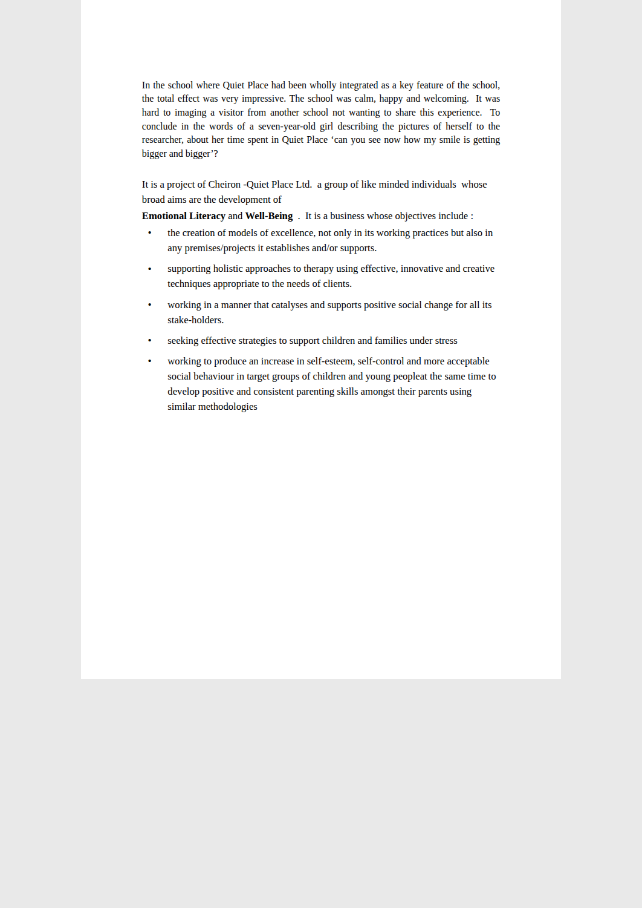In the school where Quiet Place had been wholly integrated as a key feature of the school, the total effect was very impressive. The school was calm, happy and welcoming. It was hard to imaging a visitor from another school not wanting to share this experience. To conclude in the words of a seven-year-old girl describing the pictures of herself to the researcher, about her time spent in Quiet Place ‘can you see now how my smile is getting bigger and bigger’?
It is a project of Cheiron -Quiet Place Ltd. a group of like minded individuals whose broad aims are the development of
Emotional Literacy and Well-Being . It is a business whose objectives include :
the creation of models of excellence, not only in its working practices but also in any premises/projects it establishes and/or supports.
supporting holistic approaches to therapy using effective, innovative and creative techniques appropriate to the needs of clients.
working in a manner that catalyses and supports positive social change for all its stake-holders.
seeking effective strategies to support children and families under stress
working to produce an increase in self-esteem, self-control and more acceptable social behaviour in target groups of children and young peopleat the same time to develop positive and consistent parenting skills amongst their parents using similar methodologies